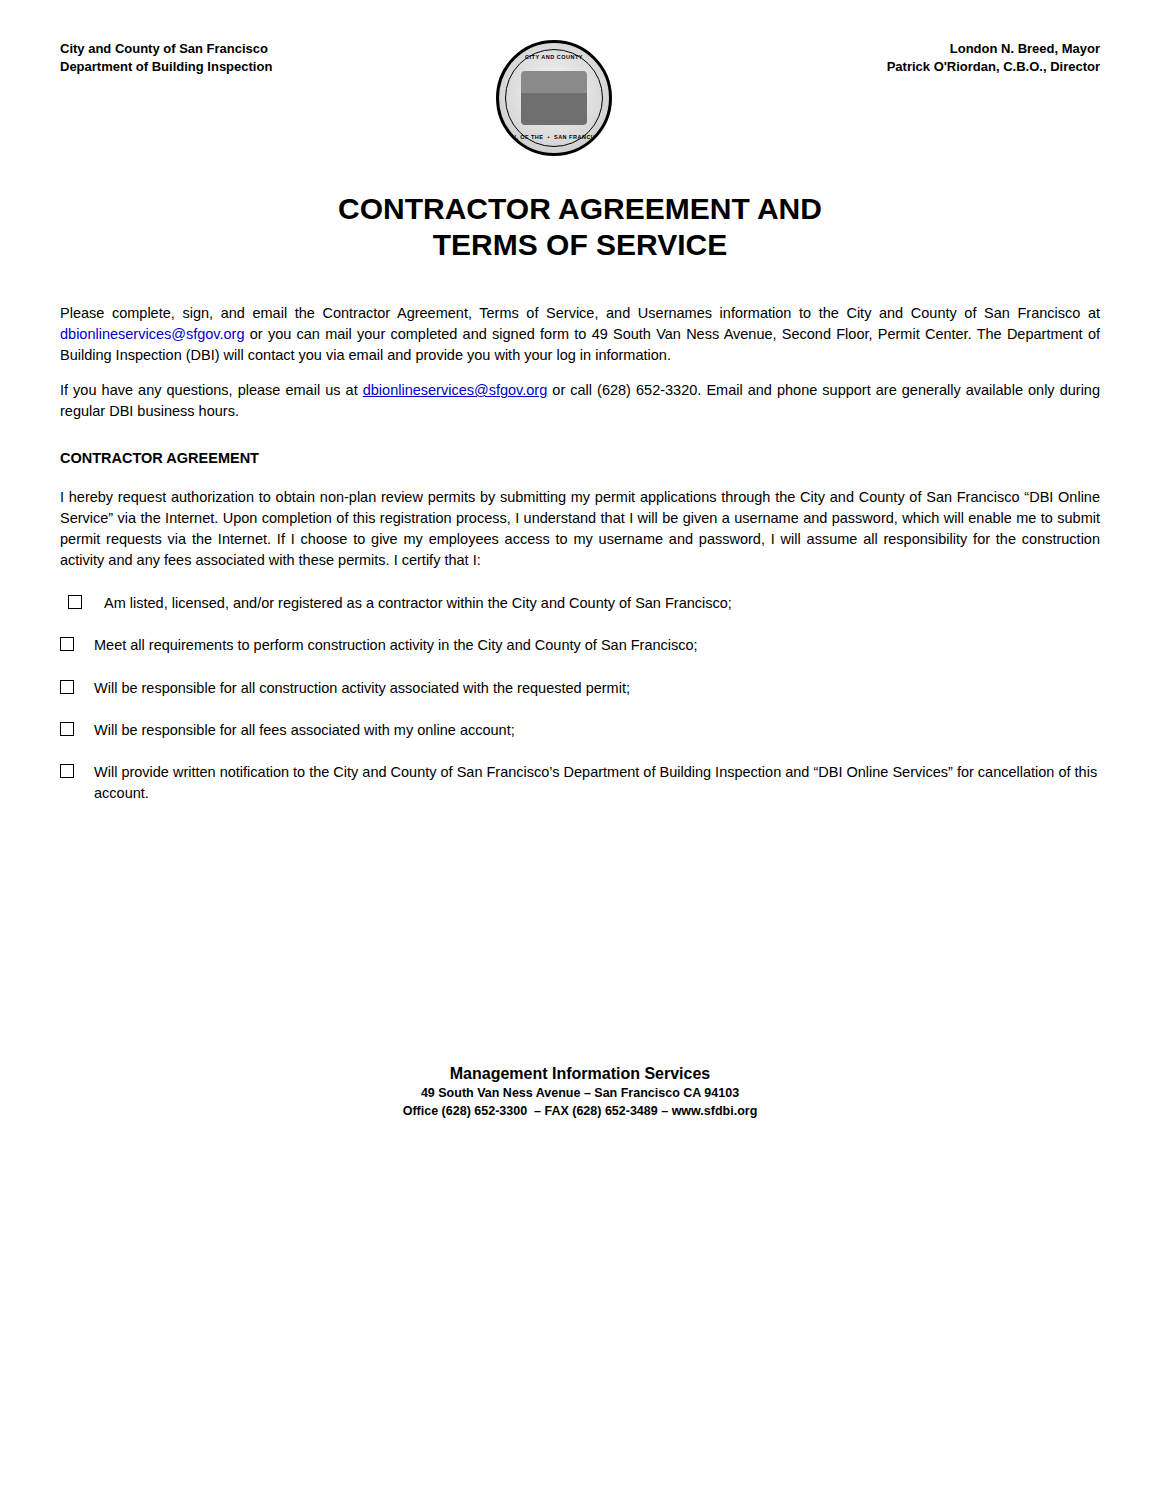City and County of San Francisco
Department of Building Inspection
CITY AND COUNTY
SEAL OF THE • SAN FRANCISCO
London N. Breed, Mayor
Patrick O'Riordan, C.B.O., Director
CONTRACTOR AGREEMENT AND
TERMS OF SERVICE
Please complete, sign, and email the Contractor Agreement, Terms of Service, and Usernames information to the City and County of San Francisco at dbionlineservices@sfgov.org or you can mail your completed and signed form to 49 South Van Ness Avenue, Second Floor, Permit Center. The Department of Building Inspection (DBI) will contact you via email and provide you with your log in information.
If you have any questions, please email us at dbionlineservices@sfgov.org or call (628) 652-3320. Email and phone support are generally available only during regular DBI business hours.
CONTRACTOR AGREEMENT
I hereby request authorization to obtain non-plan review permits by submitting my permit applications through the City and County of San Francisco “DBI Online Service” via the Internet. Upon completion of this registration process, I understand that I will be given a username and password, which will enable me to submit permit requests via the Internet. If I choose to give my employees access to my username and password, I will assume all responsibility for the construction activity and any fees associated with these permits. I certify that I:
Am listed, licensed, and/or registered as a contractor within the City and County of San Francisco;
Meet all requirements to perform construction activity in the City and County of San Francisco;
Will be responsible for all construction activity associated with the requested permit;
Will be responsible for all fees associated with my online account;
Will provide written notification to the City and County of San Francisco’s Department of Building Inspection and “DBI Online Services” for cancellation of this account.
Management Information Services
49 South Van Ness Avenue – San Francisco CA 94103
Office (628) 652-3300 – FAX (628) 652-3489 – www.sfdbi.org